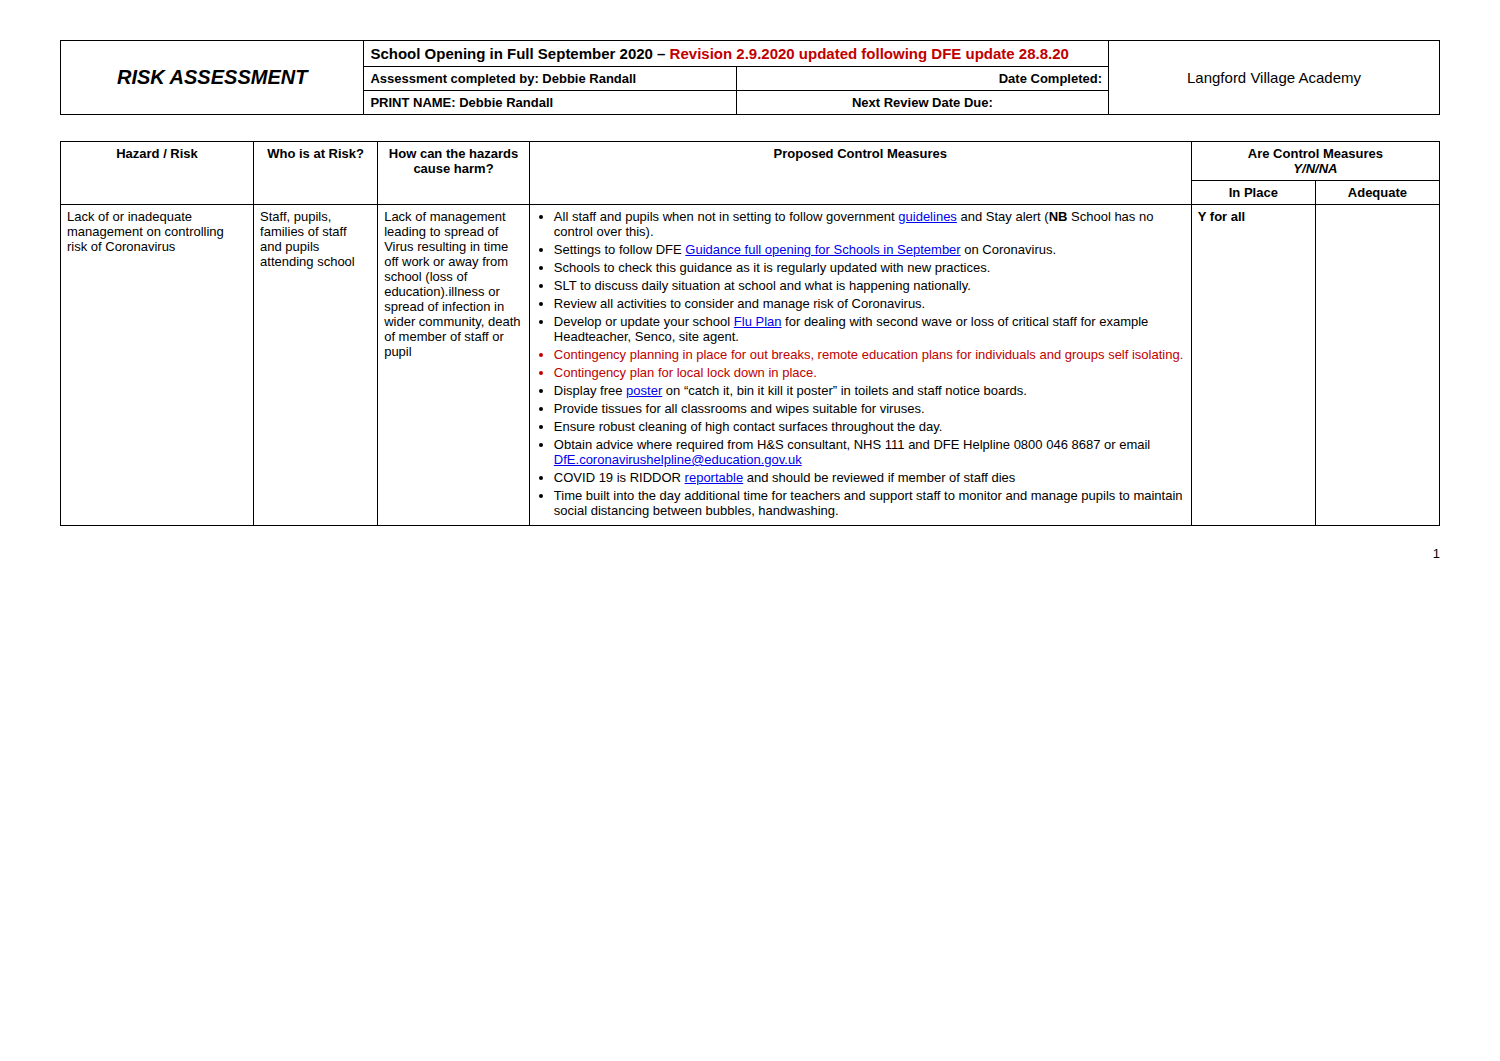| RISK ASSESSMENT | School Opening in Full September 2020 – Revision 2.9.2020 updated following DFE update 28.8.20 | Langford Village Academy |
| Assessment completed by: Debbie Randall | Date Completed: |
| PRINT NAME: Debbie Randall | Next Review Date Due: |
| Hazard / Risk | Who is at Risk? | How can the hazards cause harm? | Proposed Control Measures | Are Control Measures Y/N/NA |
| --- | --- | --- | --- | --- |
| In Place | Adequate |
| Lack of or inadequate management on controlling risk of Coronavirus | Staff, pupils, families of staff and pupils attending school | Lack of management leading to spread of Virus resulting in time off work or away from school (loss of education).illness or spread of infection in wider community, death of member of staff or pupil | All staff and pupils when not in setting to follow government guidelines and Stay alert ( NB School has no control over this). Settings to follow DFE Guidance full opening for Schools in September on Coronavirus. Schools to check this guidance as it is regularly updated with new practices. SLT to discuss daily situation at school and what is happening nationally. Review all activities to consider and manage risk of Coronavirus. Develop or update your school Flu Plan for dealing with second wave or loss of critical staff for example Headteacher, Senco, site agent. Contingency planning in place for out breaks, remote education plans for individuals and groups self isolating. Contingency plan for local lock down in place. Display free poster on “catch it, bin it kill it poster” in toilets and staff notice boards. Provide tissues for all classrooms and wipes suitable for viruses. Ensure robust cleaning of high contact surfaces throughout the day. Obtain advice where required from H&S consultant, NHS 111 and DFE Helpline 0800 046 8687 or email DfE.coronavirushelpline@education.gov.uk COVID 19 is RIDDOR reportable and should be reviewed if member of staff dies Time built into the day additional time for teachers and support staff to monitor and manage pupils to maintain social distancing between bubbles, handwashing. | Y for all | |
1